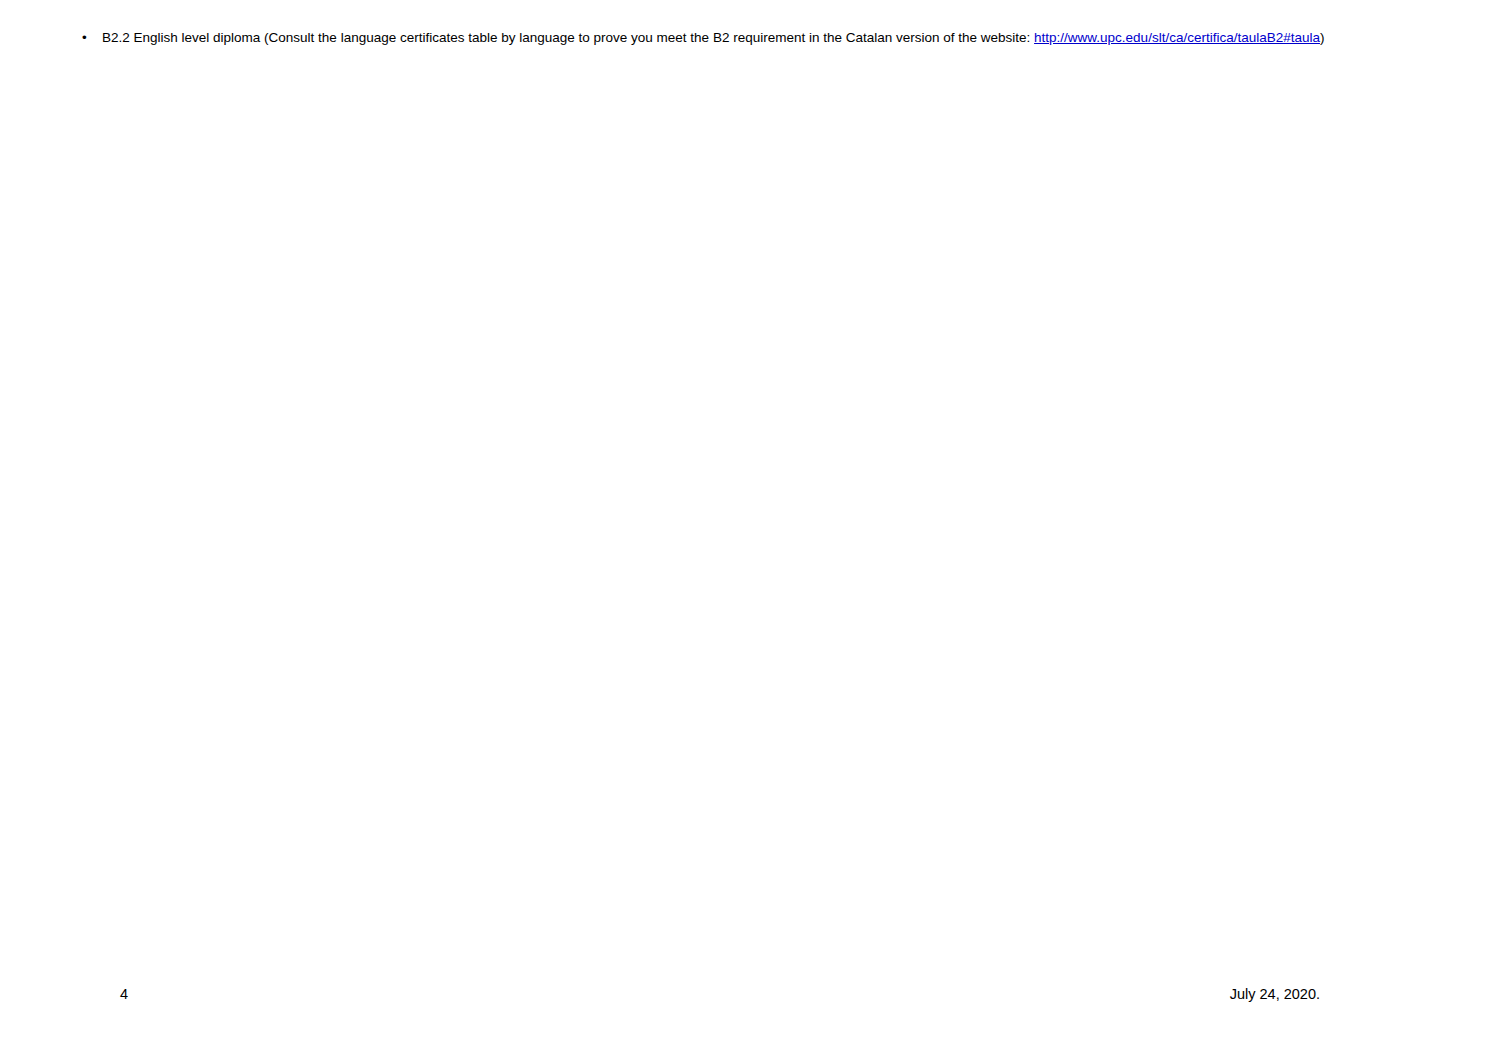B2.2 English level diploma (Consult the language certificates table by language to prove you meet the B2 requirement in the Catalan version of the website: http://www.upc.edu/slt/ca/certifica/taulaB2#taula)
4
July 24, 2020.